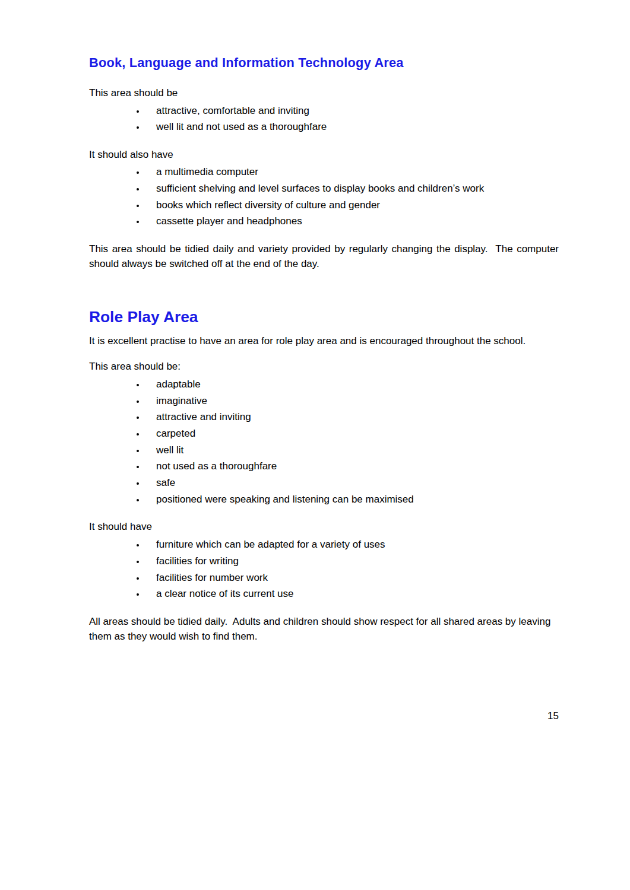Book, Language and Information Technology Area
This area should be
attractive, comfortable and inviting
well lit and not used as a thoroughfare
It should also have
a multimedia computer
sufficient shelving and level surfaces to display books and children’s work
books which reflect diversity of culture and gender
cassette player and headphones
This area should be tidied daily and variety provided by regularly changing the display. The computer should always be switched off at the end of the day.
Role Play Area
It is excellent practise to have an area for role play area and is encouraged throughout the school.
This area should be:
adaptable
imaginative
attractive and inviting
carpeted
well lit
not used as a thoroughfare
safe
positioned were speaking and listening can be maximised
It should have
furniture which can be adapted for a variety of uses
facilities for writing
facilities for number work
a clear notice of its current use
All areas should be tidied daily. Adults and children should show respect for all shared areas by leaving them as they would wish to find them.
15